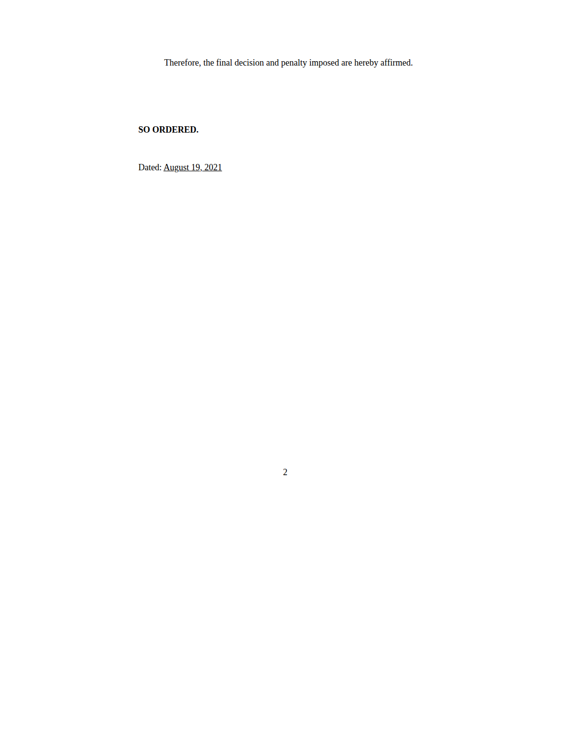Therefore, the final decision and penalty imposed are hereby affirmed.
SO ORDERED.
Dated: August 19, 2021
2